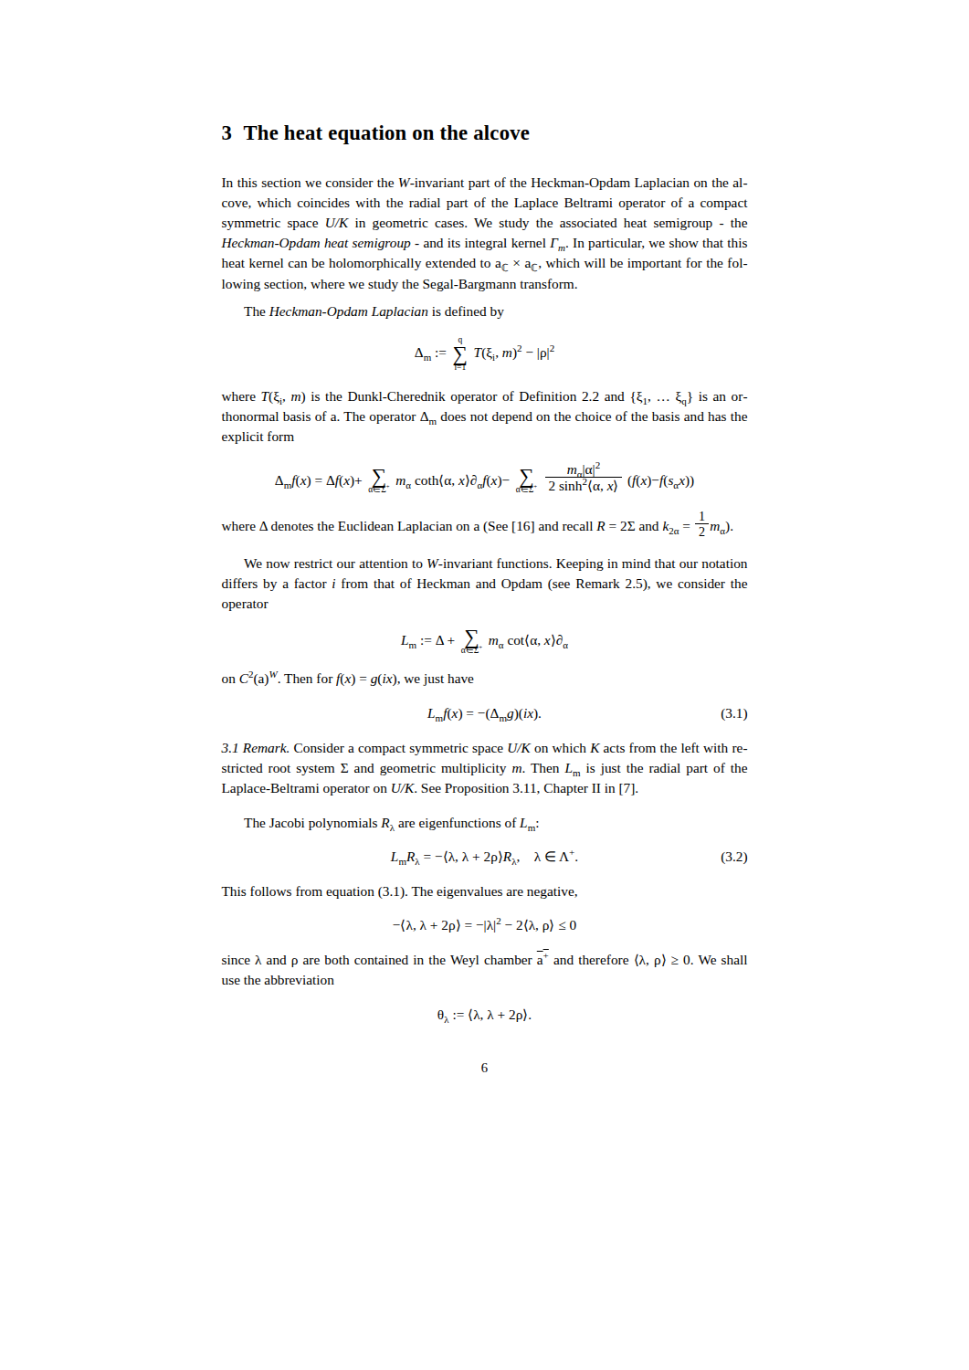3 The heat equation on the alcove
In this section we consider the W-invariant part of the Heckman-Opdam Laplacian on the alcove, which coincides with the radial part of the Laplace Beltrami operator of a compact symmetric space U/K in geometric cases. We study the associated heat semigroup - the Heckman-Opdam heat semigroup - and its integral kernel Γm. In particular, we show that this heat kernel can be holomorphically extended to aℂ × aℂ, which will be important for the following section, where we study the Segal-Bargmann transform.
The Heckman-Opdam Laplacian is defined by
Δm := q∑i=1 T(ξi, m)2 − |ρ|2
where T(ξi, m) is the Dunkl-Cherednik operator of Definition 2.2 and {ξ1, … ξq} is an orthonormal basis of a. The operator Δm does not depend on the choice of the basis and has the explicit form
Δmf(x) = Δf(x)+ ∑α∈Σ+ mα coth⟨α, x⟩∂αf(x)− ∑α∈Σ+ mα|α|22 sinh2⟨α, x⟩ (f(x)−f(sαx))
where Δ denotes the Euclidean Laplacian on a (See [16] and recall R = 2Σ and k2α = 12 mα).
We now restrict our attention to W-invariant functions. Keeping in mind that our notation differs by a factor i from that of Heckman and Opdam (see Remark 2.5), we consider the operator
Lm := Δ + ∑α∈Σ+ mα cot⟨α, x⟩∂α
on C2(a)W. Then for f(x) = g(ix), we just have
Lmf(x) = −(Δmg)(ix).
(3.1)
3.1 Remark. Consider a compact symmetric space U/K on which K acts from the left with restricted root system Σ and geometric multiplicity m. Then Lm is just the radial part of the Laplace-Beltrami operator on U/K. See Proposition 3.11, Chapter II in [7].
The Jacobi polynomials Rλ are eigenfunctions of Lm:
LmRλ = −⟨λ, λ + 2ρ⟩Rλ, λ ∈ Λ+.
(3.2)
This follows from equation (3.1). The eigenvalues are negative,
−⟨λ, λ + 2ρ⟩ = −|λ|2 − 2⟨λ, ρ⟩ ≤ 0
since λ and ρ are both contained in the Weyl chamber a+ and therefore ⟨λ, ρ⟩ ≥ 0. We shall use the abbreviation
θλ := ⟨λ, λ + 2ρ⟩.
6